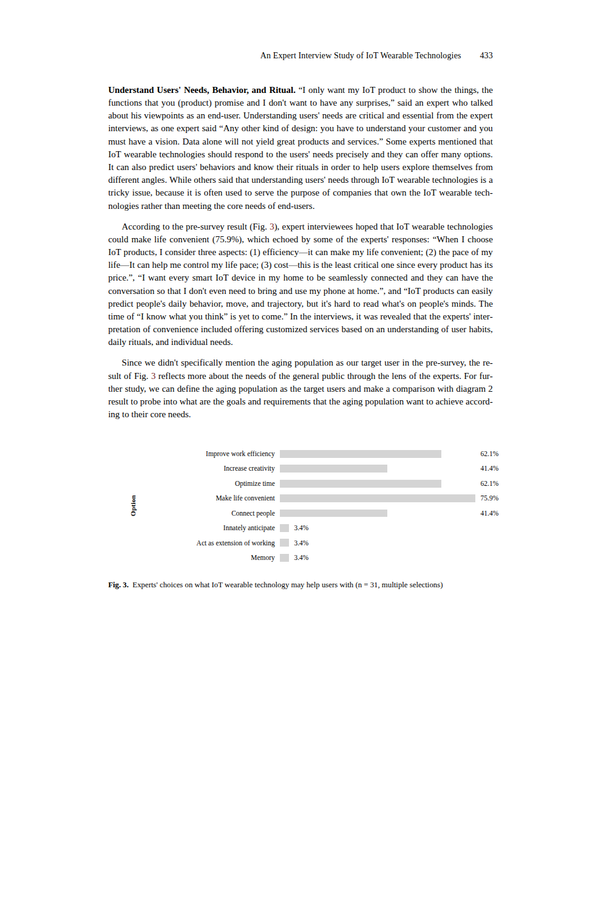An Expert Interview Study of IoT Wearable Technologies433
Understand Users' Needs, Behavior, and Ritual. “I only want my IoT product to show the things, the functions that you (product) promise and I don't want to have any surprises,” said an expert who talked about his viewpoints as an end-user. Understanding users' needs are critical and essential from the expert interviews, as one expert said “Any other kind of design: you have to understand your customer and you must have a vision. Data alone will not yield great products and services.” Some experts mentioned that IoT wearable technologies should respond to the users' needs precisely and they can offer many options. It can also predict users' behaviors and know their rituals in order to help users explore themselves from different angles. While others said that understanding users' needs through IoT wearable technologies is a tricky issue, because it is often used to serve the purpose of companies that own the IoT wearable technologies rather than meeting the core needs of end-users.
According to the pre-survey result (Fig. 3), expert interviewees hoped that IoT wearable technologies could make life convenient (75.9%), which echoed by some of the experts' responses: “When I choose IoT products, I consider three aspects: (1) efficiency—it can make my life convenient; (2) the pace of my life—It can help me control my life pace; (3) cost—this is the least critical one since every product has its price.”, “I want every smart IoT device in my home to be seamlessly connected and they can have the conversation so that I don't even need to bring and use my phone at home.”, and “IoT products can easily predict people's daily behavior, move, and trajectory, but it's hard to read what's on people's minds. The time of “I know what you think” is yet to come.” In the interviews, it was revealed that the experts' interpretation of convenience included offering customized services based on an understanding of user habits, daily rituals, and individual needs.
Since we didn't specifically mention the aging population as our target user in the pre-survey, the result of Fig. 3 reflects more about the needs of the general public through the lens of the experts. For further study, we can define the aging population as the target users and make a comparison with diagram 2 result to probe into what are the goals and requirements that the aging population want to achieve according to their core needs.
Improve work efficiency
62.1%
Increase creativity
41.4%
Optimize time
62.1%
Option
Make life convenient
75.9%
Connect people
41.4%
Innately anticipate
3.4%
Act as extension of working
3.4%
Memory
3.4%
Fig. 3. Experts' choices on what IoT wearable technology may help users with (n = 31, multiple selections)